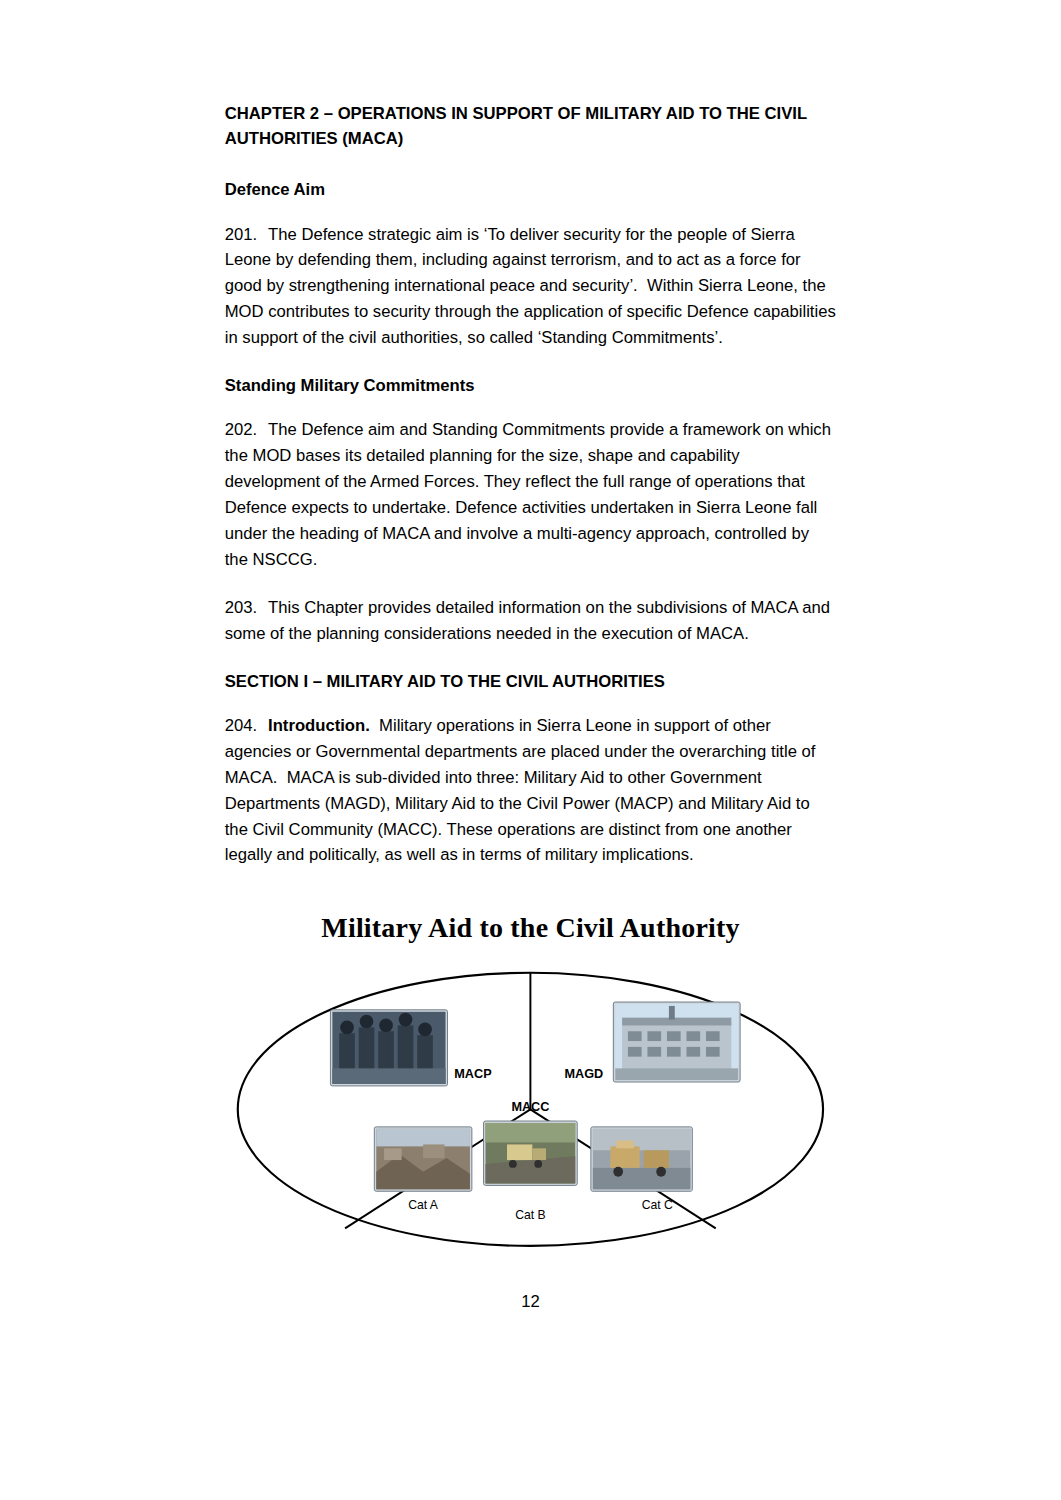CHAPTER 2 – OPERATIONS IN SUPPORT OF MILITARY AID TO THE CIVIL AUTHORITIES (MACA)
Defence Aim
201. The Defence strategic aim is ‘To deliver security for the people of Sierra Leone by defending them, including against terrorism, and to act as a force for good by strengthening international peace and security’. Within Sierra Leone, the MOD contributes to security through the application of specific Defence capabilities in support of the civil authorities, so called ‘Standing Commitments’.
Standing Military Commitments
202. The Defence aim and Standing Commitments provide a framework on which the MOD bases its detailed planning for the size, shape and capability development of the Armed Forces. They reflect the full range of operations that Defence expects to undertake. Defence activities undertaken in Sierra Leone fall under the heading of MACA and involve a multi-agency approach, controlled by the NSCCG.
203. This Chapter provides detailed information on the subdivisions of MACA and some of the planning considerations needed in the execution of MACA.
SECTION I – MILITARY AID TO THE CIVIL AUTHORITIES
204. Introduction. Military operations in Sierra Leone in support of other agencies or Governmental departments are placed under the overarching title of MACA. MACA is sub-divided into three: Military Aid to other Government Departments (MAGD), Military Aid to the Civil Power (MACP) and Military Aid to the Civil Community (MACC). These operations are distinct from one another legally and politically, as well as in terms of military implications.
Military Aid to the Civil Authority
MACP MAGD MACC Cat A Cat B Cat C
12